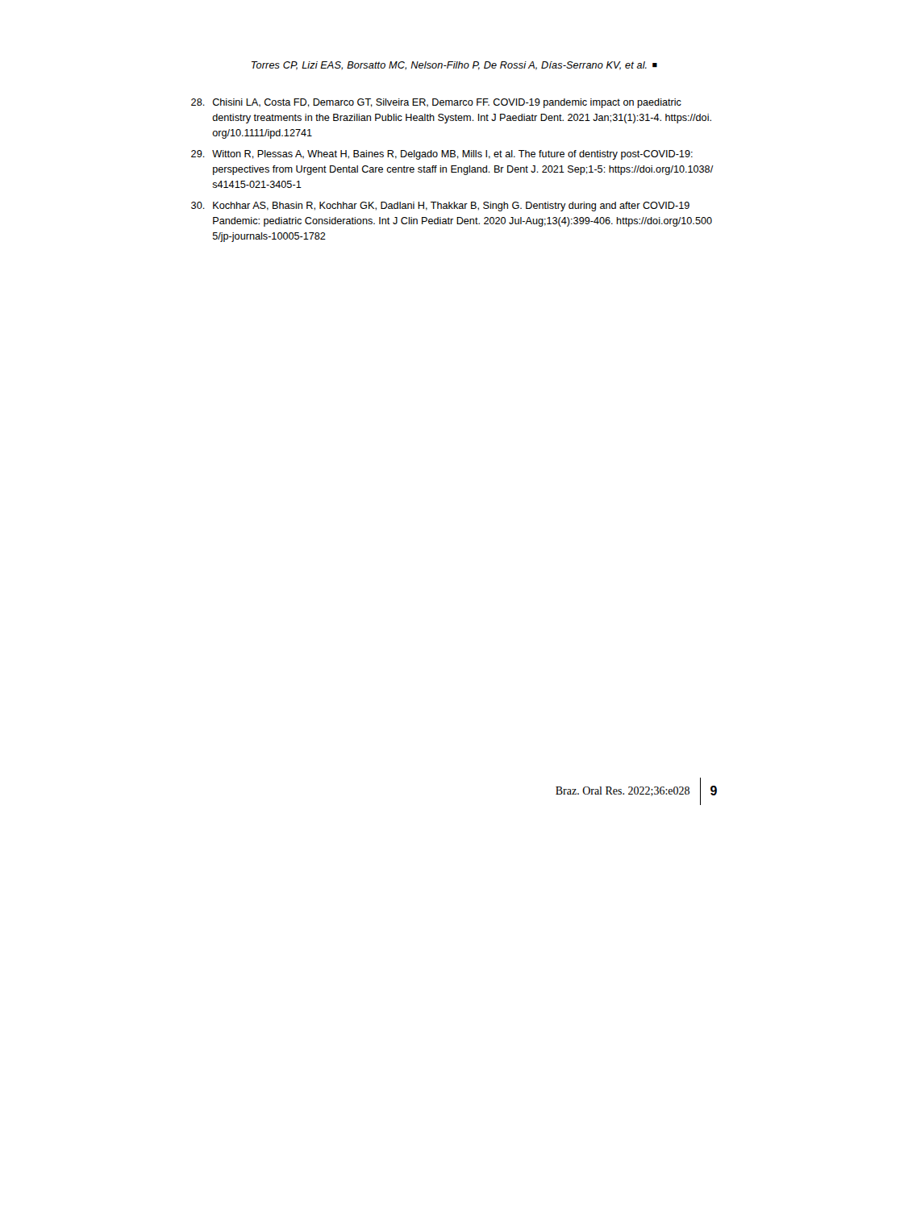Torres CP, Lizi EAS, Borsatto MC, Nelson-Filho P, De Rossi A, Días-Serrano KV, et al.■
28. Chisini LA, Costa FD, Demarco GT, Silveira ER, Demarco FF. COVID-19 pandemic impact on paediatric dentistry treatments in the Brazilian Public Health System. Int J Paediatr Dent. 2021 Jan;31(1):31-4. https://doi.org/10.1111/ipd.12741
29. Witton R, Plessas A, Wheat H, Baines R, Delgado MB, Mills I, et al. The future of dentistry post-COVID-19: perspectives from Urgent Dental Care centre staff in England. Br Dent J. 2021 Sep;1-5: https://doi.org/10.1038/s41415-021-3405-1
30. Kochhar AS, Bhasin R, Kochhar GK, Dadlani H, Thakkar B, Singh G. Dentistry during and after COVID-19 Pandemic: pediatric Considerations. Int J Clin Pediatr Dent. 2020 Jul-Aug;13(4):399-406. https://doi.org/10.5005/jp-journals-10005-1782
Braz. Oral Res. 2022;36:e028 9